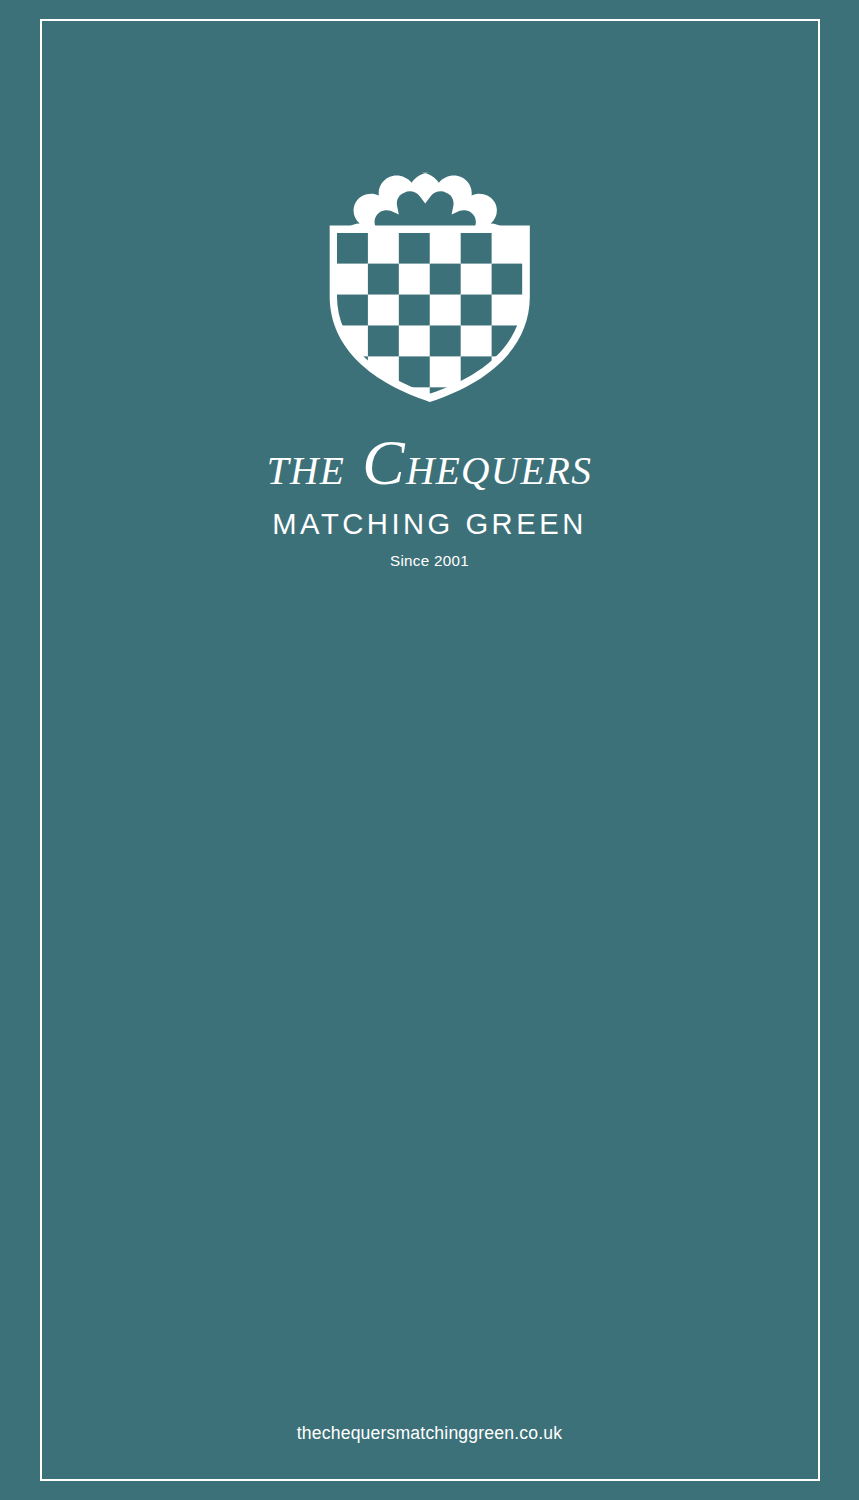Chequered shield crest
THE CHEQUERS
Matching Green
Since 2001
thechequersmatchinggreen.co.uk